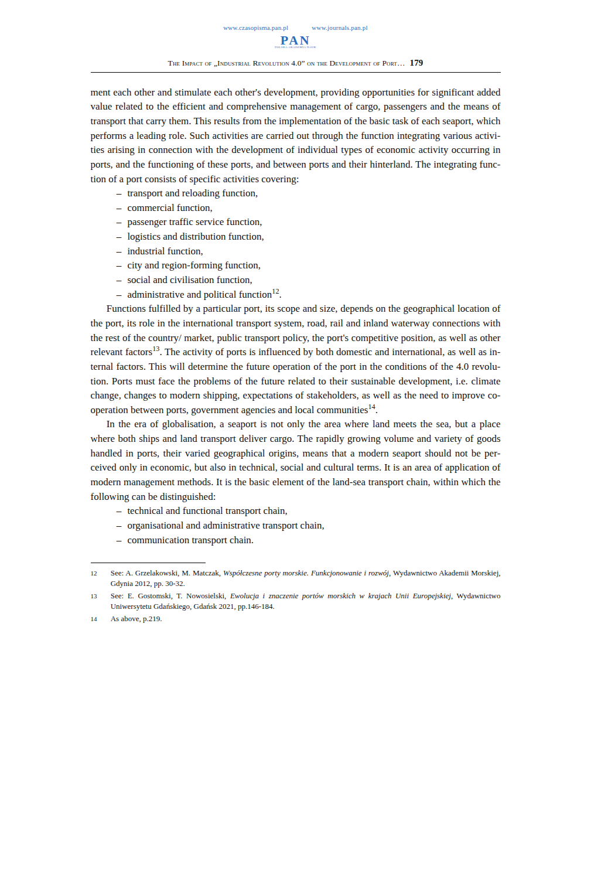www.czasopisma.pan.pl www.journals.pan.pl
PAN POLSKA AKADEMIA NAUK
The Impact of „Industrial Revolution 4.0” on the Development of Port… 179
ment each other and stimulate each other's development, providing opportunities for significant added value related to the efficient and comprehensive management of cargo, passengers and the means of transport that carry them. This results from the implementation of the basic task of each seaport, which performs a leading role. Such activities are carried out through the function integrating various activities arising in connection with the development of individual types of economic activity occurring in ports, and the functioning of these ports, and between ports and their hinterland. The integrating function of a port consists of specific activities covering:
transport and reloading function,
commercial function,
passenger traffic service function,
logistics and distribution function,
industrial function,
city and region-forming function,
social and civilisation function,
administrative and political function12.
Functions fulfilled by a particular port, its scope and size, depends on the geographical location of the port, its role in the international transport system, road, rail and inland waterway connections with the rest of the country/ market, public transport policy, the port's competitive position, as well as other relevant factors13. The activity of ports is influenced by both domestic and international, as well as internal factors. This will determine the future operation of the port in the conditions of the 4.0 revolution. Ports must face the problems of the future related to their sustainable development, i.e. climate change, changes to modern shipping, expectations of stakeholders, as well as the need to improve cooperation between ports, government agencies and local communities14.
In the era of globalisation, a seaport is not only the area where land meets the sea, but a place where both ships and land transport deliver cargo. The rapidly growing volume and variety of goods handled in ports, their varied geographical origins, means that a modern seaport should not be perceived only in economic, but also in technical, social and cultural terms. It is an area of application of modern management methods. It is the basic element of the land-sea transport chain, within which the following can be distinguished:
technical and functional transport chain,
organisational and administrative transport chain,
communication transport chain.
12
See: A. Grzelakowski, M. Matczak, Współczesne porty morskie. Funkcjonowanie i rozwój, Wydawnictwo Akademii Morskiej, Gdynia 2012, pp. 30-32.
13
See: E. Gostomski, T. Nowosielski, Ewolucja i znaczenie portów morskich w krajach Unii Europejskiej, Wydawnictwo Uniwersytetu Gdańskiego, Gdańsk 2021, pp.146-184.
14
As above, p.219.